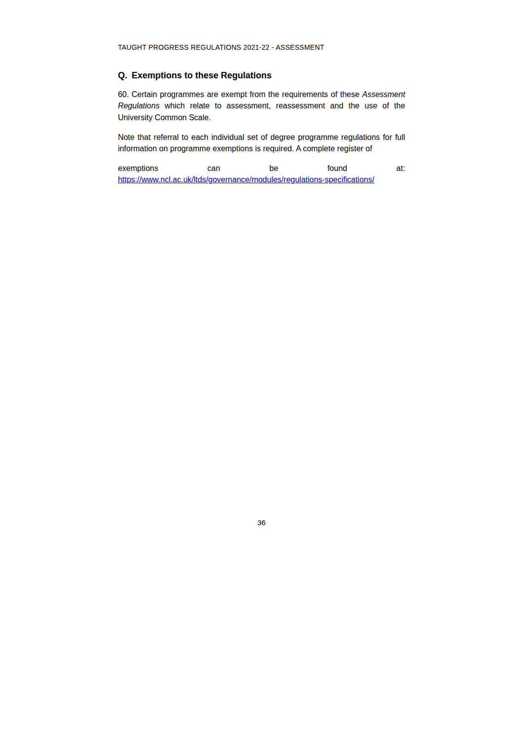TAUGHT PROGRESS REGULATIONS 2021-22 - ASSESSMENT
Q. Exemptions to these Regulations
60. Certain programmes are exempt from the requirements of these Assessment Regulations which relate to assessment, reassessment and the use of the University Common Scale.
Note that referral to each individual set of degree programme regulations for full information on programme exemptions is required. A complete register of
exemptions can be found at:
https://www.ncl.ac.uk/ltds/governance/modules/regulations-specifications/
36